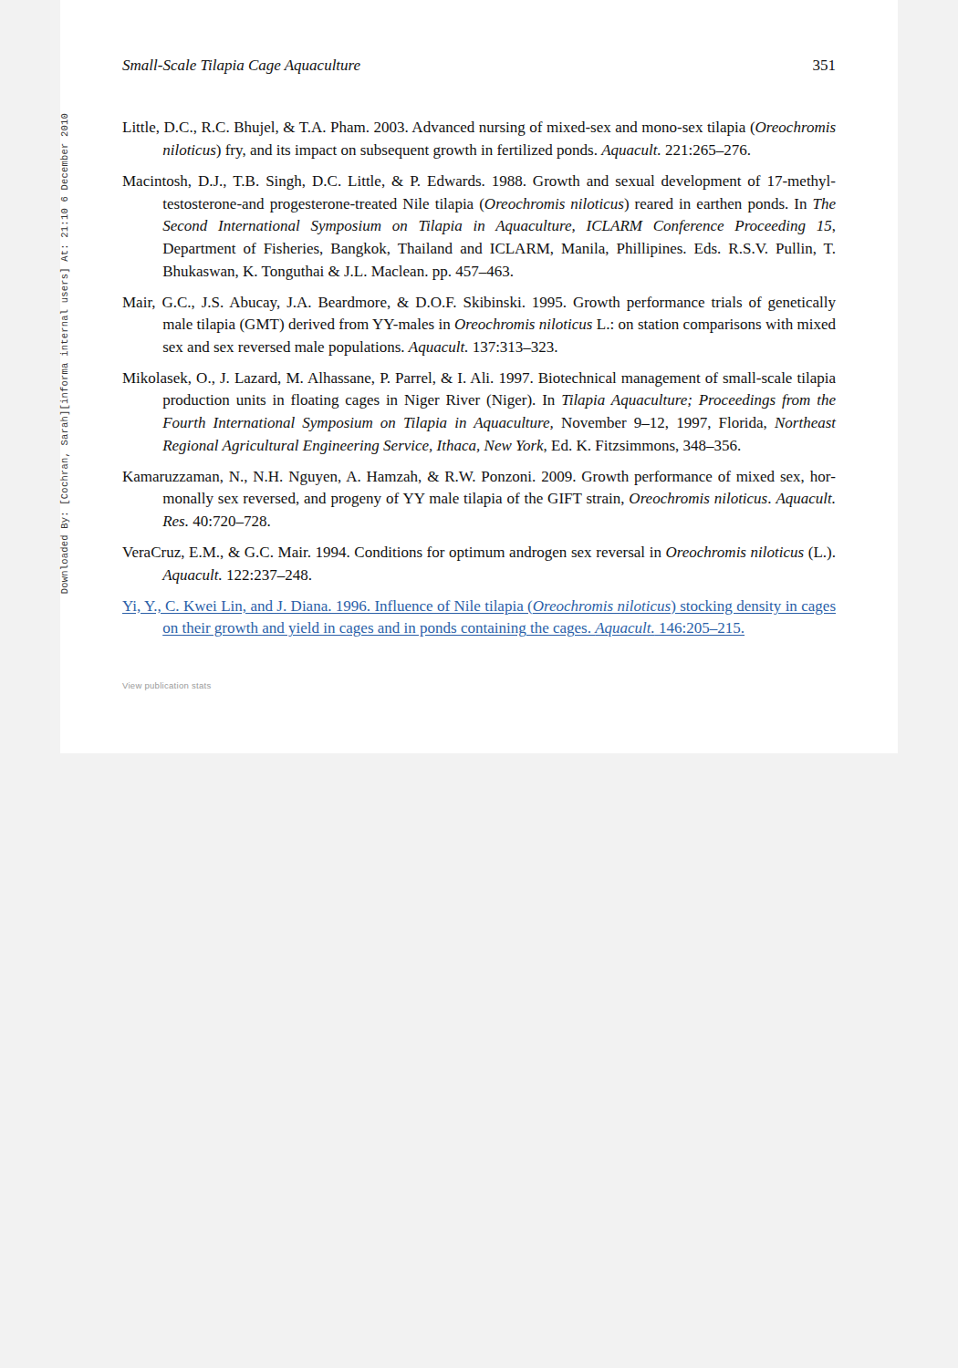Downloaded By: [Cochran, Sarah][informa internal users] At: 21:10 6 December 2010
Small-Scale Tilapia Cage Aquaculture 351
Little, D.C., R.C. Bhujel, & T.A. Pham. 2003. Advanced nursing of mixed-sex and mono-sex tilapia (Oreochromis niloticus) fry, and its impact on subsequent growth in fertilized ponds. Aquacult. 221:265–276.
Macintosh, D.J., T.B. Singh, D.C. Little, & P. Edwards. 1988. Growth and sexual development of 17-methyl-testosterone-and progesterone-treated Nile tilapia (Oreochromis niloticus) reared in earthen ponds. In The Second International Symposium on Tilapia in Aquaculture, ICLARM Conference Proceeding 15, Department of Fisheries, Bangkok, Thailand and ICLARM, Manila, Phillipines. Eds. R.S.V. Pullin, T. Bhukaswan, K. Tonguthai & J.L. Maclean. pp. 457–463.
Mair, G.C., J.S. Abucay, J.A. Beardmore, & D.O.F. Skibinski. 1995. Growth performance trials of genetically male tilapia (GMT) derived from YY-males in Oreochromis niloticus L.: on station comparisons with mixed sex and sex reversed male populations. Aquacult. 137:313–323.
Mikolasek, O., J. Lazard, M. Alhassane, P. Parrel, & I. Ali. 1997. Biotechnical management of small-scale tilapia production units in floating cages in Niger River (Niger). In Tilapia Aquaculture; Proceedings from the Fourth International Symposium on Tilapia in Aquaculture, November 9–12, 1997, Florida, Northeast Regional Agricultural Engineering Service, Ithaca, New York, Ed. K. Fitzsimmons, 348–356.
Kamaruzzaman, N., N.H. Nguyen, A. Hamzah, & R.W. Ponzoni. 2009. Growth performance of mixed sex, hormonally sex reversed, and progeny of YY male tilapia of the GIFT strain, Oreochromis niloticus. Aquacult. Res. 40:720–728.
VeraCruz, E.M., & G.C. Mair. 1994. Conditions for optimum androgen sex reversal in Oreochromis niloticus (L.). Aquacult. 122:237–248.
Yi, Y., C. Kwei Lin, and J. Diana. 1996. Influence of Nile tilapia (Oreochromis niloticus) stocking density in cages on their growth and yield in cages and in ponds containing the cages. Aquacult. 146:205–215.
View publication stats